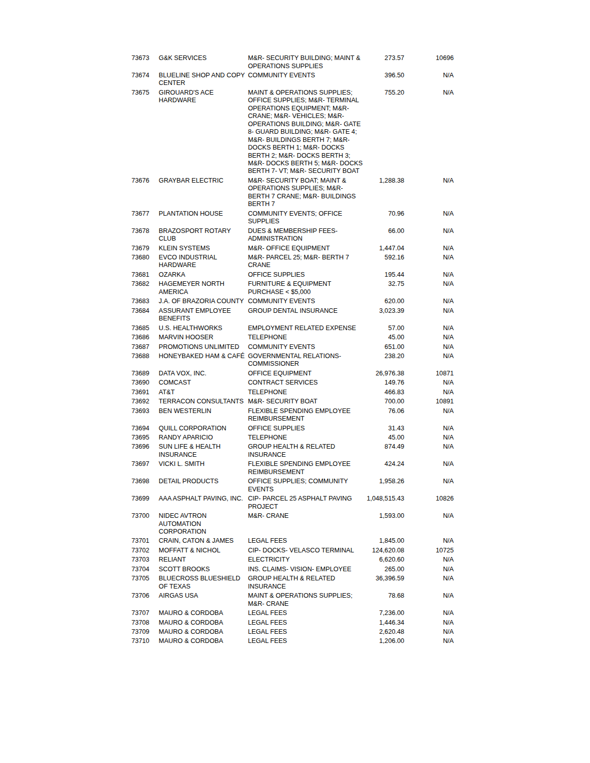| 73673 | G&K SERVICES | M&R- SECURITY BUILDING; MAINT & OPERATIONS SUPPLIES | 273.57 | 10696 |
| 73674 | BLUELINE SHOP AND COPY CENTER | COMMUNITY EVENTS | 396.50 | N/A |
| 73675 | GIROUARD'S ACE HARDWARE | MAINT & OPERATIONS SUPPLIES; OFFICE SUPPLIES; M&R- TERMINAL OPERATIONS EQUIPMENT; M&R- CRANE; M&R- VEHICLES; M&R- OPERATIONS BUILDING; M&R- GATE 8- GUARD BUILDING; M&R- GATE 4; M&R- BUILDINGS BERTH 7; M&R- DOCKS BERTH 1; M&R- DOCKS BERTH 2; M&R- DOCKS BERTH 3; M&R- DOCKS BERTH 5; M&R- DOCKS BERTH 7- VT; M&R- SECURITY BOAT | 755.20 | N/A |
| 73676 | GRAYBAR ELECTRIC | M&R- SECURITY BOAT; MAINT & OPERATIONS SUPPLIES; M&R- BERTH 7 CRANE; M&R- BUILDINGS BERTH 7 | 1,288.38 | N/A |
| 73677 | PLANTATION HOUSE | COMMUNITY EVENTS; OFFICE SUPPLIES | 70.96 | N/A |
| 73678 | BRAZOSPORT ROTARY CLUB | DUES & MEMBERSHIP FEES- ADMINISTRATION | 66.00 | N/A |
| 73679 | KLEIN SYSTEMS | M&R- OFFICE EQUIPMENT | 1,447.04 | N/A |
| 73680 | EVCO INDUSTRIAL HARDWARE | M&R- PARCEL 25; M&R- BERTH 7 CRANE | 592.16 | N/A |
| 73681 | OZARKA | OFFICE SUPPLIES | 195.44 | N/A |
| 73682 | HAGEMEYER NORTH AMERICA | FURNITURE & EQUIPMENT PURCHASE < $5,000 | 32.75 | N/A |
| 73683 | J.A. OF BRAZORIA COUNTY | COMMUNITY EVENTS | 620.00 | N/A |
| 73684 | ASSURANT EMPLOYEE BENEFITS | GROUP DENTAL INSURANCE | 3,023.39 | N/A |
| 73685 | U.S. HEALTHWORKS | EMPLOYMENT RELATED EXPENSE | 57.00 | N/A |
| 73686 | MARVIN HOOSER | TELEPHONE | 45.00 | N/A |
| 73687 | PROMOTIONS UNLIMITED | COMMUNITY EVENTS | 651.00 | N/A |
| 73688 | HONEYBAKED HAM & CAFÉ | GOVERNMENTAL RELATIONS- COMMISSIONER | 238.20 | N/A |
| 73689 | DATA VOX, INC. | OFFICE EQUIPMENT | 26,976.38 | 10871 |
| 73690 | COMCAST | CONTRACT SERVICES | 149.76 | N/A |
| 73691 | AT&T | TELEPHONE | 466.83 | N/A |
| 73692 | TERRACON CONSULTANTS | M&R- SECURITY BOAT | 700.00 | 10891 |
| 73693 | BEN WESTERLIN | FLEXIBLE SPENDING EMPLOYEE REIMBURSEMENT | 76.06 | N/A |
| 73694 | QUILL CORPORATION | OFFICE SUPPLIES | 31.43 | N/A |
| 73695 | RANDY APARICIO | TELEPHONE | 45.00 | N/A |
| 73696 | SUN LIFE & HEALTH INSURANCE | GROUP HEALTH & RELATED INSURANCE | 874.49 | N/A |
| 73697 | VICKI L. SMITH | FLEXIBLE SPENDING EMPLOYEE REIMBURSEMENT | 424.24 | N/A |
| 73698 | DETAIL PRODUCTS | OFFICE SUPPLIES; COMMUNITY EVENTS | 1,958.26 | N/A |
| 73699 | AAA ASPHALT PAVING, INC. | CIP- PARCEL 25 ASPHALT PAVING PROJECT | 1,048,515.43 | 10826 |
| 73700 | NIDEC AVTRON AUTOMATION CORPORATION | M&R- CRANE | 1,593.00 | N/A |
| 73701 | CRAIN, CATON & JAMES | LEGAL FEES | 1,845.00 | N/A |
| 73702 | MOFFATT & NICHOL | CIP- DOCKS- VELASCO TERMINAL | 124,620.08 | 10725 |
| 73703 | RELIANT | ELECTRICITY | 6,620.60 | N/A |
| 73704 | SCOTT BROOKS | INS. CLAIMS- VISION- EMPLOYEE | 265.00 | N/A |
| 73705 | BLUECROSS BLUESHIELD OF TEXAS | GROUP HEALTH & RELATED INSURANCE | 36,396.59 | N/A |
| 73706 | AIRGAS USA | MAINT & OPERATIONS SUPPLIES; M&R- CRANE | 78.68 | N/A |
| 73707 | MAURO & CORDOBA | LEGAL FEES | 7,236.00 | N/A |
| 73708 | MAURO & CORDOBA | LEGAL FEES | 1,446.34 | N/A |
| 73709 | MAURO & CORDOBA | LEGAL FEES | 2,620.48 | N/A |
| 73710 | MAURO & CORDOBA | LEGAL FEES | 1,206.00 | N/A |